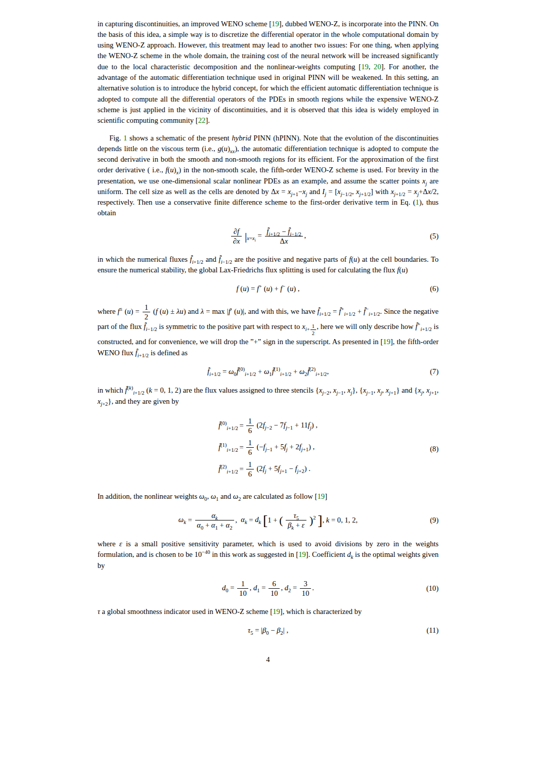in capturing discontinuities, an improved WENO scheme [19], dubbed WENO-Z, is incorporate into the PINN. On the basis of this idea, a simple way is to discretize the differential operator in the whole computational domain by using WENO-Z approach. However, this treatment may lead to another two issues: For one thing, when applying the WENO-Z scheme in the whole domain, the training cost of the neural network will be increased significantly due to the local characteristic decomposition and the nonlinear-weights computing [19, 20]. For another, the advantage of the automatic differentiation technique used in original PINN will be weakened. In this setting, an alternative solution is to introduce the hybrid concept, for which the efficient automatic differentiation technique is adopted to compute all the differential operators of the PDEs in smooth regions while the expensive WENO-Z scheme is just applied in the vicinity of discontinuities, and it is observed that this idea is widely employed in scientific computing community [22].
Fig. 1 shows a schematic of the present hybrid PINN (hPINN). Note that the evolution of the discontinuities depends little on the viscous term (i.e., g(u)xx), the automatic differentiation technique is adopted to compute the second derivative in both the smooth and non-smooth regions for its efficient. For the approximation of the first order derivative ( i.e., f(u)x) in the non-smooth scale, the fifth-order WENO-Z scheme is used. For brevity in the presentation, we use one-dimensional scalar nonlinear PDEs as an example, and assume the scatter points xj are uniform. The cell size as well as the cells are denoted by Δx = xj+1−xj and Ij = [xj−1/2, xj+1/2] with xj+1/2 = xj+Δx/2, respectively. Then use a conservative finite difference scheme to the first-order derivative term in Eq. (1), thus obtain
∂f∂x |x=xi = f̂i+1/2 − f̂i−1/2 Δx , (5)
in which the numerical fluxes f̂i+1/2 and f̂i−1/2 are the positive and negative parts of f(u) at the cell boundaries. To ensure the numerical stability, the global Lax-Friedrichs flux splitting is used for calculating the flux f(u)
f (u) = f+ (u) + f− (u) , (6)
where f± (u) = 12 (f (u) ± λu) and λ = max |f′ (u)|, and with this, we have f̂i+1/2 = f̂+i+1/2 + f̂−i+1/2. Since the negative part of the flux f̂i−1/2 is symmetric to the positive part with respect to xi+12, here we will only describe how f̂+i+1/2 is constructed, and for convenience, we will drop the ”+” sign in the superscript. As presented in [19], the fifth-order WENO flux f̂i+1/2 is defined as
f̂i+1/2 = ω0f̂(0)i+1/2 + ω1f̂(1)i+1/2 + ω2f̂(2)i+1/2, (7)
in which f̂(k)i+1/2 (k = 0, 1, 2) are the flux values assigned to three stencils {xj−2, xj−1, xj}, {xj−1, xj, xj+1} and {xj, xj+1, xj+2}, and they are given by
| f̂ (0) i +1/2 | = | 1 6 (2 f j −2 − 7 f j −1 + 11 f j ) , |
| f̂ (1) i +1/2 | = | 1 6 (− f j −1 + 5 f j + 2 f j +1 ) , |
| f̂ (2) i +1/2 | = | 1 6 (2 f j + 5 f j +1 − f j +2 ) . |
(8)
In addition, the nonlinear weights ω0, ω1 and ω2 are calculated as follow [19]
ωk = αk α0 + α1 + α2 , αk = dk [1 + ( τ5 βk + ε )2 ], k = 0, 1, 2, (9)
where ε is a small positive sensitivity parameter, which is used to avoid divisions by zero in the weights formulation, and is chosen to be 10−40 in this work as suggested in [19]. Coefficient dk is the optimal weights given by
d0 = 110, d1 = 610, d2 = 310. (10)
τ a global smoothness indicator used in WENO-Z scheme [19], which is characterized by
τ5 = |β0 − β2| , (11)
4